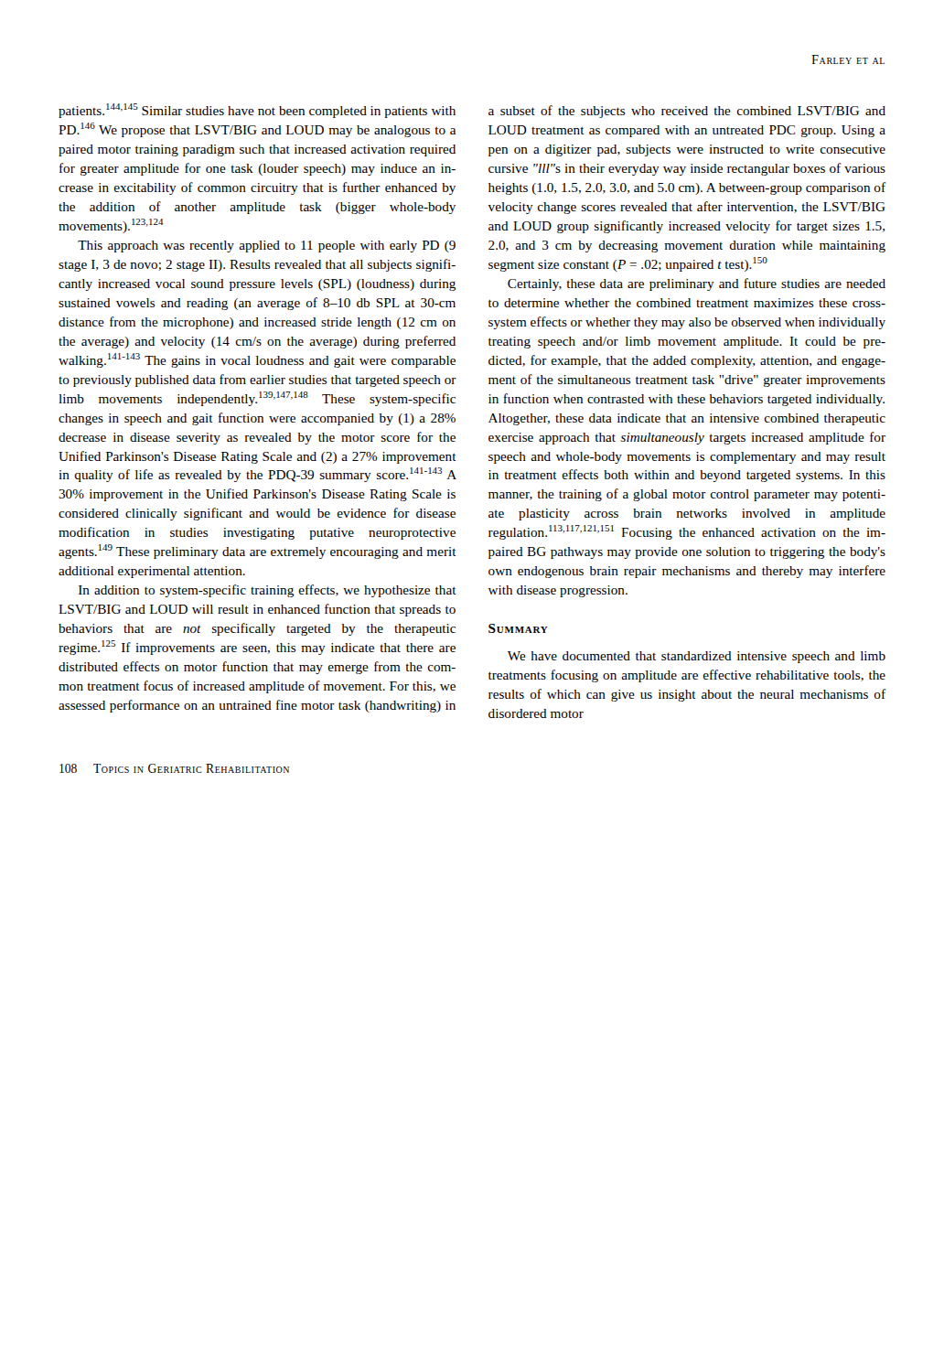Farley et al
patients.144,145 Similar studies have not been completed in patients with PD.146 We propose that LSVT/BIG and LOUD may be analogous to a paired motor training paradigm such that increased activation required for greater amplitude for one task (louder speech) may induce an increase in excitability of common circuitry that is further enhanced by the addition of another amplitude task (bigger whole-body movements).123,124
This approach was recently applied to 11 people with early PD (9 stage I, 3 de novo; 2 stage II). Results revealed that all subjects significantly increased vocal sound pressure levels (SPL) (loudness) during sustained vowels and reading (an average of 8–10 db SPL at 30-cm distance from the microphone) and increased stride length (12 cm on the average) and velocity (14 cm/s on the average) during preferred walking.141-143 The gains in vocal loudness and gait were comparable to previously published data from earlier studies that targeted speech or limb movements independently.139,147,148 These system-specific changes in speech and gait function were accompanied by (1) a 28% decrease in disease severity as revealed by the motor score for the Unified Parkinson's Disease Rating Scale and (2) a 27% improvement in quality of life as revealed by the PDQ-39 summary score.141-143 A 30% improvement in the Unified Parkinson's Disease Rating Scale is considered clinically significant and would be evidence for disease modification in studies investigating putative neuroprotective agents.149 These preliminary data are extremely encouraging and merit additional experimental attention.
In addition to system-specific training effects, we hypothesize that LSVT/BIG and LOUD will result in enhanced function that spreads to behaviors that are not specifically targeted by the therapeutic regime.125 If improvements are seen, this may indicate that there are distributed effects on motor function that may emerge from the common treatment focus of increased amplitude of movement. For this, we assessed performance on an untrained fine motor task (handwriting) in a subset of the subjects who received the combined LSVT/BIG and LOUD treatment as compared with an untreated PDC group. Using a pen on a digitizer pad, subjects were instructed to write consecutive cursive "lll"s in their everyday way inside rectangular boxes of various heights (1.0, 1.5, 2.0, 3.0, and 5.0 cm). A between-group comparison of velocity change scores revealed that after intervention, the LSVT/BIG and LOUD group significantly increased velocity for target sizes 1.5, 2.0, and 3 cm by decreasing movement duration while maintaining segment size constant (P = .02; unpaired t test).150
Certainly, these data are preliminary and future studies are needed to determine whether the combined treatment maximizes these cross-system effects or whether they may also be observed when individually treating speech and/or limb movement amplitude. It could be predicted, for example, that the added complexity, attention, and engagement of the simultaneous treatment task "drive" greater improvements in function when contrasted with these behaviors targeted individually. Altogether, these data indicate that an intensive combined therapeutic exercise approach that simultaneously targets increased amplitude for speech and whole-body movements is complementary and may result in treatment effects both within and beyond targeted systems. In this manner, the training of a global motor control parameter may potentiate plasticity across brain networks involved in amplitude regulation.113,117,121,151 Focusing the enhanced activation on the impaired BG pathways may provide one solution to triggering the body's own endogenous brain repair mechanisms and thereby may interfere with disease progression.
Summary
We have documented that standardized intensive speech and limb treatments focusing on amplitude are effective rehabilitative tools, the results of which can give us insight about the neural mechanisms of disordered motor
108 Topics in Geriatric Rehabilitation